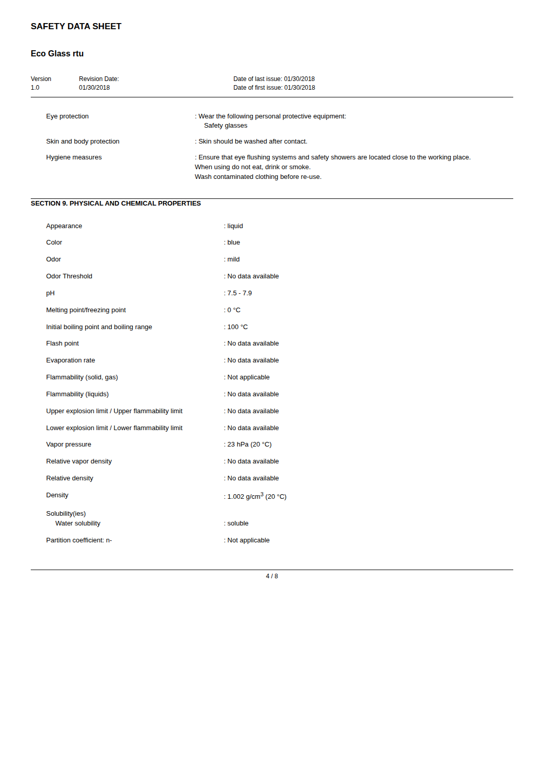SAFETY DATA SHEET
Eco Glass rtu
| Version 1.0 | Revision Date: 01/30/2018 | Date of last issue: 01/30/2018 Date of first issue: 01/30/2018 |
| Eye protection | : Wear the following personal protective equipment: Safety glasses |
| Skin and body protection | : Skin should be washed after contact. |
| Hygiene measures | : Ensure that eye flushing systems and safety showers are located close to the working place. When using do not eat, drink or smoke. Wash contaminated clothing before re-use. |
SECTION 9. PHYSICAL AND CHEMICAL PROPERTIES
| Appearance | : liquid |
| Color | : blue |
| Odor | : mild |
| Odor Threshold | : No data available |
| pH | : 7.5 - 7.9 |
| Melting point/freezing point | : 0 °C |
| Initial boiling point and boiling range | : 100 °C |
| Flash point | : No data available |
| Evaporation rate | : No data available |
| Flammability (solid, gas) | : Not applicable |
| Flammability (liquids) | : No data available |
| Upper explosion limit / Upper flammability limit | : No data available |
| Lower explosion limit / Lower flammability limit | : No data available |
| Vapor pressure | : 23 hPa (20 °C) |
| Relative vapor density | : No data available |
| Relative density | : No data available |
| Density | : 1.002 g/cm 3 (20 °C) |
| Solubility(ies) Water solubility | : soluble |
| Partition coefficient: n- | : Not applicable |
4 / 8